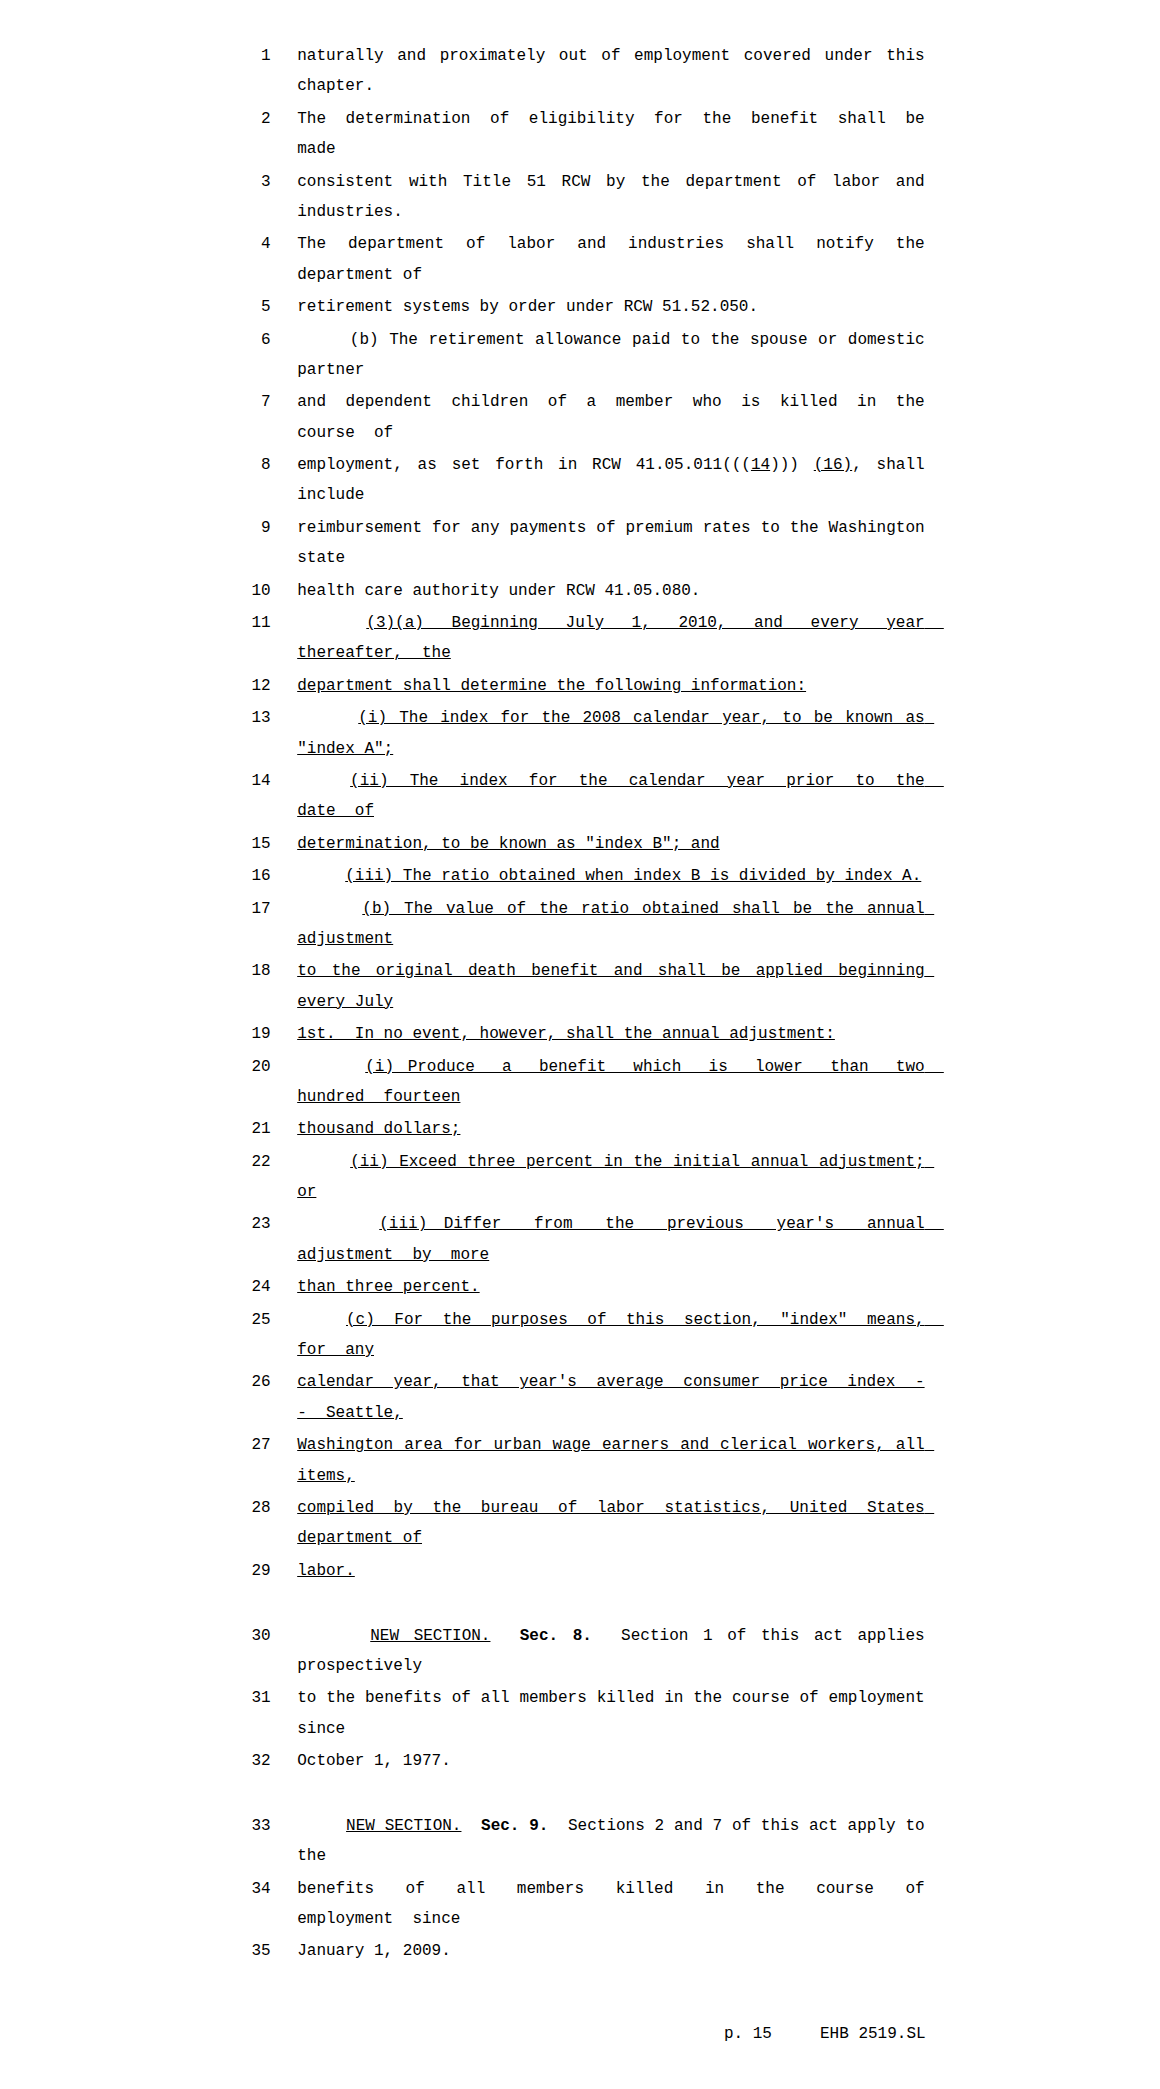| 1 | naturally and proximately out of employment covered under this chapter. |
| 2 | The determination of eligibility for the benefit shall be made |
| 3 | consistent with Title 51 RCW by the department of labor and industries. |
| 4 | The department of labor and industries shall notify the department of |
| 5 | retirement systems by order under RCW 51.52.050. |
| 6 | (b) The retirement allowance paid to the spouse or domestic partner |
| 7 | and dependent children of a member who is killed in the course of |
| 8 | employment, as set forth in RCW 41.05.011((( 14 ))) (16) , shall include |
| 9 | reimbursement for any payments of premium rates to the Washington state |
| 10 | health care authority under RCW 41.05.080. |
| 11 | (3)(a) Beginning July 1, 2010, and every year thereafter, the |
| 12 | department shall determine the following information: |
| 13 | (i) The index for the 2008 calendar year, to be known as "index A"; |
| 14 | (ii) The index for the calendar year prior to the date of |
| 15 | determination, to be known as "index B"; and |
| 16 | (iii) The ratio obtained when index B is divided by index A. |
| 17 | (b) The value of the ratio obtained shall be the annual adjustment |
| 18 | to the original death benefit and shall be applied beginning every July |
| 19 | 1st. In no event, however, shall the annual adjustment: |
| 20 | (i) Produce a benefit which is lower than two hundred fourteen |
| 21 | thousand dollars; |
| 22 | (ii) Exceed three percent in the initial annual adjustment; or |
| 23 | (iii) Differ from the previous year's annual adjustment by more |
| 24 | than three percent. |
| 25 | (c) For the purposes of this section, "index" means, for any |
| 26 | calendar year, that year's average consumer price index -- Seattle, |
| 27 | Washington area for urban wage earners and clerical workers, all items, |
| 28 | compiled by the bureau of labor statistics, United States department of |
| 29 | labor. |
| 30 | NEW SECTION. Sec. 8. Section 1 of this act applies prospectively |
| 31 | to the benefits of all members killed in the course of employment since |
| 32 | October 1, 1977. |
| 33 | NEW SECTION. Sec. 9. Sections 2 and 7 of this act apply to the |
| 34 | benefits of all members killed in the course of employment since |
| 35 | January 1, 2009. |
p. 15 EHB 2519.SL